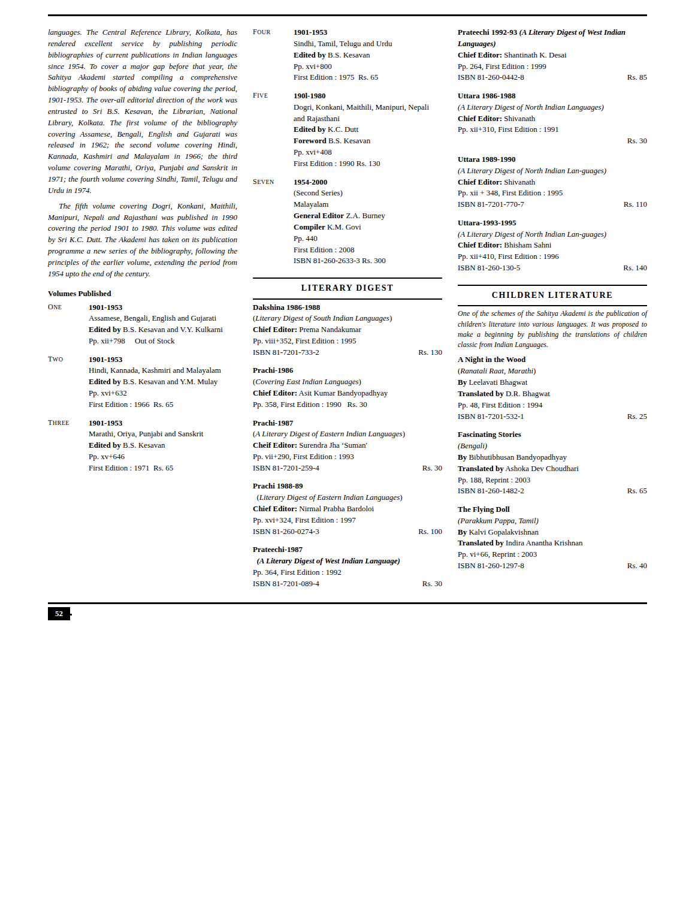languages. The Central Reference Library, Kolkata, has rendered excellent service by publishing periodic bibliographies of current publications in Indian languages since 1954. To cover a major gap before that year, the Sahitya Akademi started compiling a comprehensive bibliography of books of abiding value covering the period, 1901-1953. The over-all editorial direction of the work was entrusted to Sri B.S. Kesavan, the Librarian, National Library, Kolkata. The first volume of the bibliography covering Assamese, Bengali, English and Gujarati was released in 1962; the second volume covering Hindi, Kannada, Kashmiri and Malayalam in 1966; the third volume covering Marathi, Oriya, Punjabi and Sanskrit in 1971; the fourth volume covering Sindhi, Tamil, Telugu and Urdu in 1974.
The fifth volume covering Dogri, Konkani, Maithili, Manipuri, Nepali and Rajasthani was published in 1990 covering the period 1901 to 1980. This volume was edited by Sri K.C. Dutt. The Akademi has taken on its publication programme a new series of the bibliography, following the principles of the earlier volume, extending the period from 1954 upto the end of the century.
Volumes Published
ONE
1901-1953
Assamese, Bengali, English and Gujarati
Edited by B.S. Kesavan and V.Y. Kulkarni
Pp. xii+798 Out of Stock
TWO
1901-1953
Hindi, Kannada, Kashmiri and Malayalam
Edited by B.S. Kesavan and Y.M. Mulay
Pp. xvi+632
First Edition : 1966 Rs. 65
THREE
1901-1953
Marathi, Oriya, Punjabi and Sanskrit
Edited by B.S. Kesavan
Pp. xv+646
First Edition : 1971 Rs. 65
FOUR
1901-1953
Sindhi, Tamil, Telugu and Urdu
Edited by B.S. Kesavan
Pp. xvi+800
First Edition : 1975 Rs. 65
FIVE
190l-1980
Dogri, Konkani, Maithili, Manipuri, Nepali and Rajasthani
Edited by K.C. Dutt
Foreword B.S. Kesavan
Pp. xvi+408
First Edition : 1990 Rs. 130
SEVEN
1954-2000
(Second Series)
Malayalam
General Editor Z.A. Burney
Compiler K.M. Govi
Pp. 440
First Edition : 2008
ISBN 81-260-2633-3 Rs. 300
LITERARY DIGEST
Dakshina 1986-1988
(Literary Digest of South Indian Languages)
Chief Editor: Prema Nandakumar
Pp. viii+352, First Edition : 1995
ISBN 81-7201-733-2 Rs. 130
Prachi-1986
(Covering East Indian Languages)
Chief Editor: Asit Kumar Bandyopadhyay
Pp. 358, First Edition : 1990 Rs. 30
Prachi-1987
(A Literary Digest of Eastern Indian Languages)
Cheif Editor: Surendra Jha ‘Suman'
Pp. vii+290, First Edition : 1993
ISBN 81-7201-259-4 Rs. 30
Prachi 1988-89
(Literary Digest of Eastern Indian Languages)
Chief Editor: Nirmal Prabha Bardoloi
Pp. xvi+324, First Edition : 1997
ISBN 81-260-0274-3 Rs. 100
Prateechi-1987
(A Literary Digest of West Indian Language)
Pp. 364, First Edition : 1992
ISBN 81-7201-089-4 Rs. 30
Prateechi 1992-93 (A Literary Digest of West Indian Languages)
Chief Editor: Shantinath K. Desai
Pp. 264, First Edition : 1999
ISBN 81-260-0442-8 Rs. 85
Uttara 1986-1988
(A Literary Digest of North Indian Languages)
Chief Editor: Shivanath
Pp. xii+310, First Edition : 1991
Rs. 30
Uttara 1989-1990
(A Literary Digest of North Indian Lan-guages)
Chief Editor: Shivanath
Pp. xii + 348, First Edition : 1995
ISBN 81-7201-770-7 Rs. 110
Uttara-1993-1995
(A Literary Digest of North Indian Lan-guages)
Chief Editor: Bhisham Sahni
Pp. xii+410, First Edition : 1996
ISBN 81-260-130-5 Rs. 140
CHILDREN LITERATURE
One of the schemes of the Sahitya Akademi is the publication of children's literature into various languages. It was proposed to make a beginning by publishing the translations of children classic from Indian Languages.
A Night in the Wood
(Ranatali Raat, Marathi)
By Leelavati Bhagwat
Translated by D.R. Bhagwat
Pp. 48, First Edition : 1994
ISBN 81-7201-532-1 Rs. 25
Fascinating Stories
(Bengali)
By Bibhutibhusan Bandyopadhyay
Translated by Ashoka Dev Choudhari
Pp. 188, Reprint : 2003
ISBN 81-260-1482-2 Rs. 65
The Flying Doll
(Parakkum Pappa, Tamil)
By Kalvi Gopalakvishnan
Translated by Indira Anantha Krishnan
Pp. vi+66, Reprint : 2003
ISBN 81-260-1297-8 Rs. 40
52